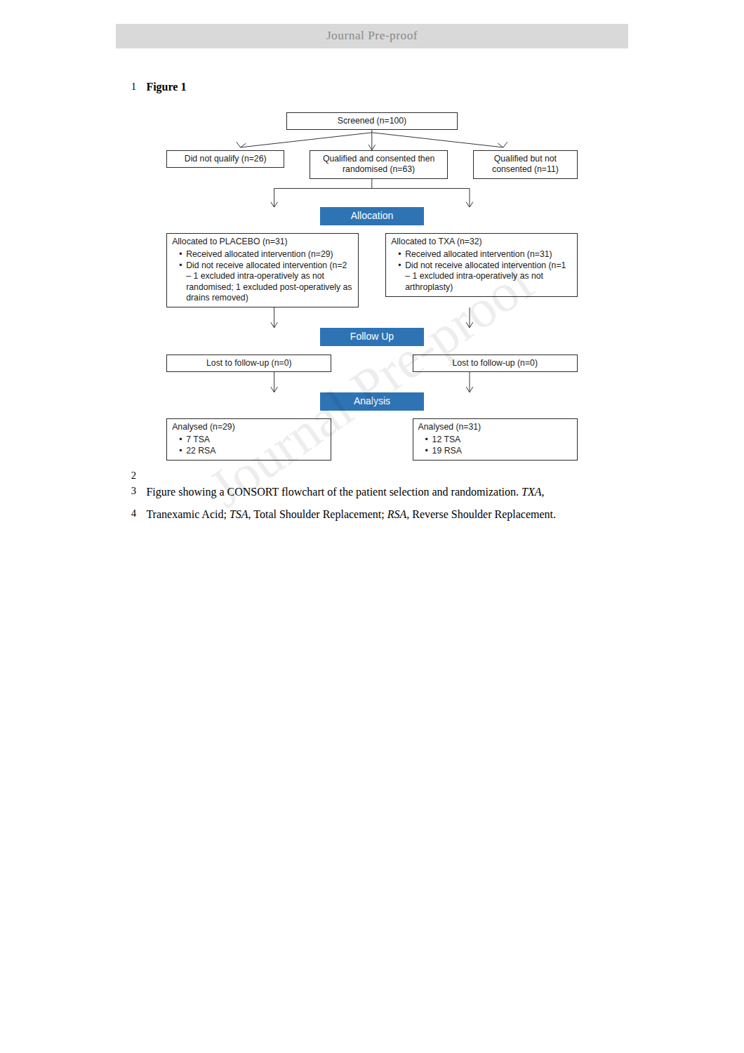Journal Pre-proof
1
Figure 1
Screened (n=100)
Did not qualify (n=26)
Qualified and consented then randomised (n=63)
Qualified but not consented (n=11)
Allocation
Allocated to PLACEBO (n=31)
Received allocated intervention (n=29)
Did not receive allocated intervention (n=2 – 1 excluded intra-operatively as not randomised; 1 excluded post-operatively as drains removed)
Allocated to TXA (n=32)
Received allocated intervention (n=31)
Did not receive allocated intervention (n=1 – 1 excluded intra-operatively as not arthroplasty)
Follow Up
Lost to follow-up (n=0)
Lost to follow-up (n=0)
Analysis
Analysed (n=29)
7 TSA
22 RSA
Analysed (n=31)
12 TSA
19 RSA
2
3
Figure showing a CONSORT flowchart of the patient selection and randomization. TXA,
4
Tranexamic Acid; TSA, Total Shoulder Replacement; RSA, Reverse Shoulder Replacement.
Journal Pre-proof